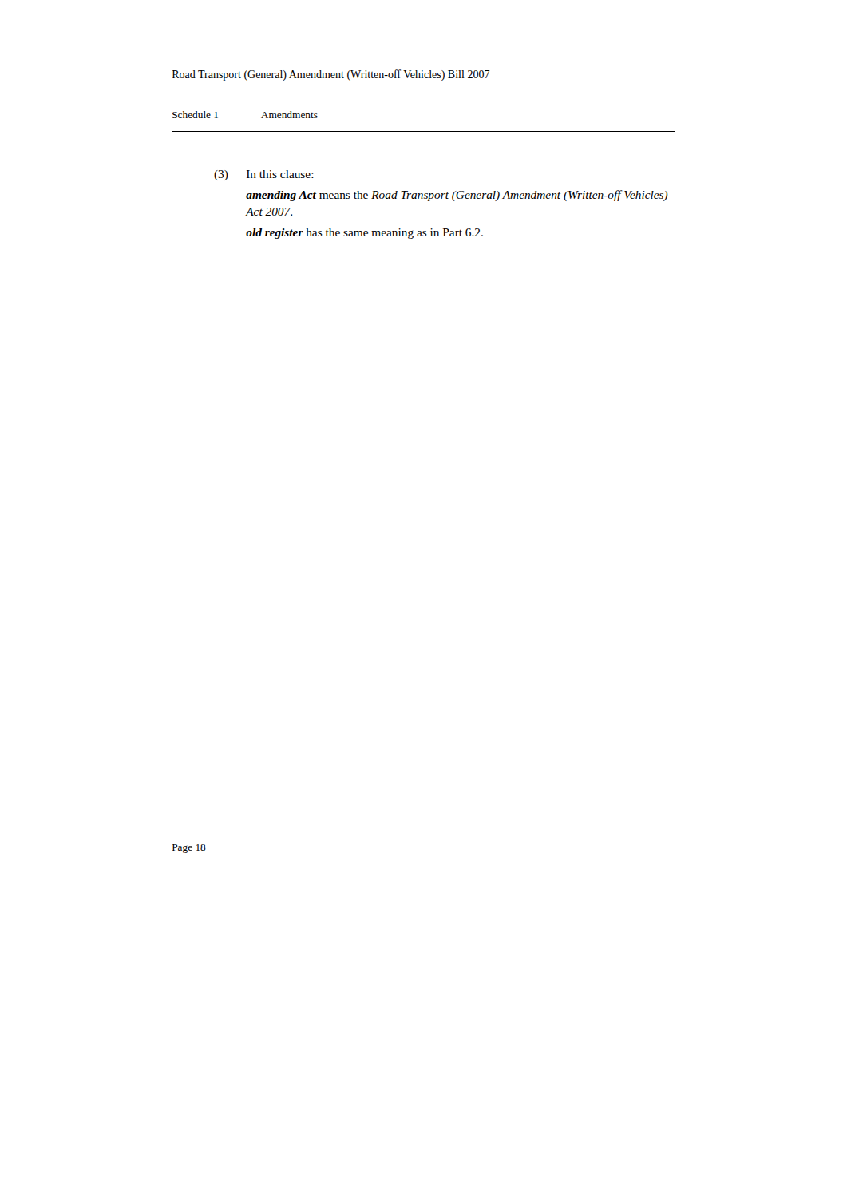Road Transport (General) Amendment (Written-off Vehicles) Bill 2007
Schedule 1
Amendments
(3)
In this clause:
amending Act means the Road Transport (General) Amendment (Written-off Vehicles) Act 2007.
old register has the same meaning as in Part 6.2.
Page 18